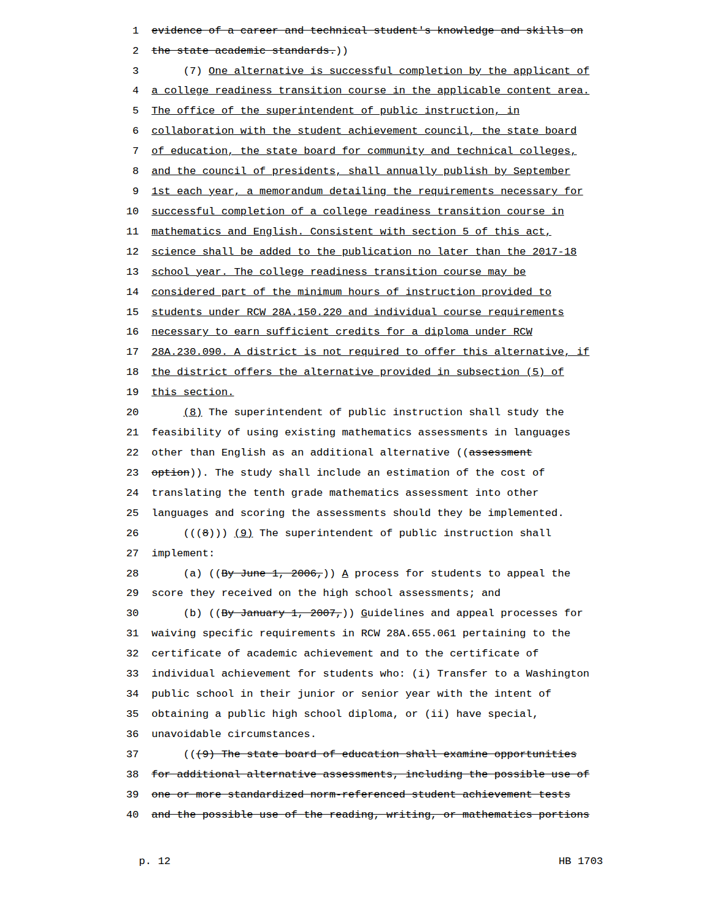1 evidence of a career and technical student's knowledge and skills on
2 the state academic standards.))
3 (7) One alternative is successful completion by the applicant of
4 a college readiness transition course in the applicable content area.
5 The office of the superintendent of public instruction, in
6 collaboration with the student achievement council, the state board
7 of education, the state board for community and technical colleges,
8 and the council of presidents, shall annually publish by September
91st each year, a memorandum detailing the requirements necessary for
10 successful completion of a college readiness transition course in
11 mathematics and English. Consistent with section 5 of this act,
12 science shall be added to the publication no later than the 2017-18
13 school year. The college readiness transition course may be
14 considered part of the minimum hours of instruction provided to
15 students under RCW 28A.150.220 and individual course requirements
16 necessary to earn sufficient credits for a diploma under RCW
1728A.230.090. A district is not required to offer this alternative, if
18 the district offers the alternative provided in subsection (5) of
19 this section.
20 (8) The superintendent of public instruction shall study the
21 feasibility of using existing mathematics assessments in languages
22 other than English as an additional alternative ((assessment
23 option)). The study shall include an estimation of the cost of
24 translating the tenth grade mathematics assessment into other
25 languages and scoring the assessments should they be implemented.
26 (((8))) (9) The superintendent of public instruction shall
27 implement:
28 (a) ((By June 1, 2006,)) A process for students to appeal the
29 score they received on the high school assessments; and
30 (b) ((By January 1, 2007,)) Guidelines and appeal processes for
31 waiving specific requirements in RCW 28A.655.061 pertaining to the
32 certificate of academic achievement and to the certificate of
33 individual achievement for students who: (i) Transfer to a Washington
34 public school in their junior or senior year with the intent of
35 obtaining a public high school diploma, or (ii) have special,
36 unavoidable circumstances.
37 (((9) The state board of education shall examine opportunities
38 for additional alternative assessments, including the possible use of
39 one or more standardized norm-referenced student achievement tests
40 and the possible use of the reading, writing, or mathematics portions
p. 12 HB 1703